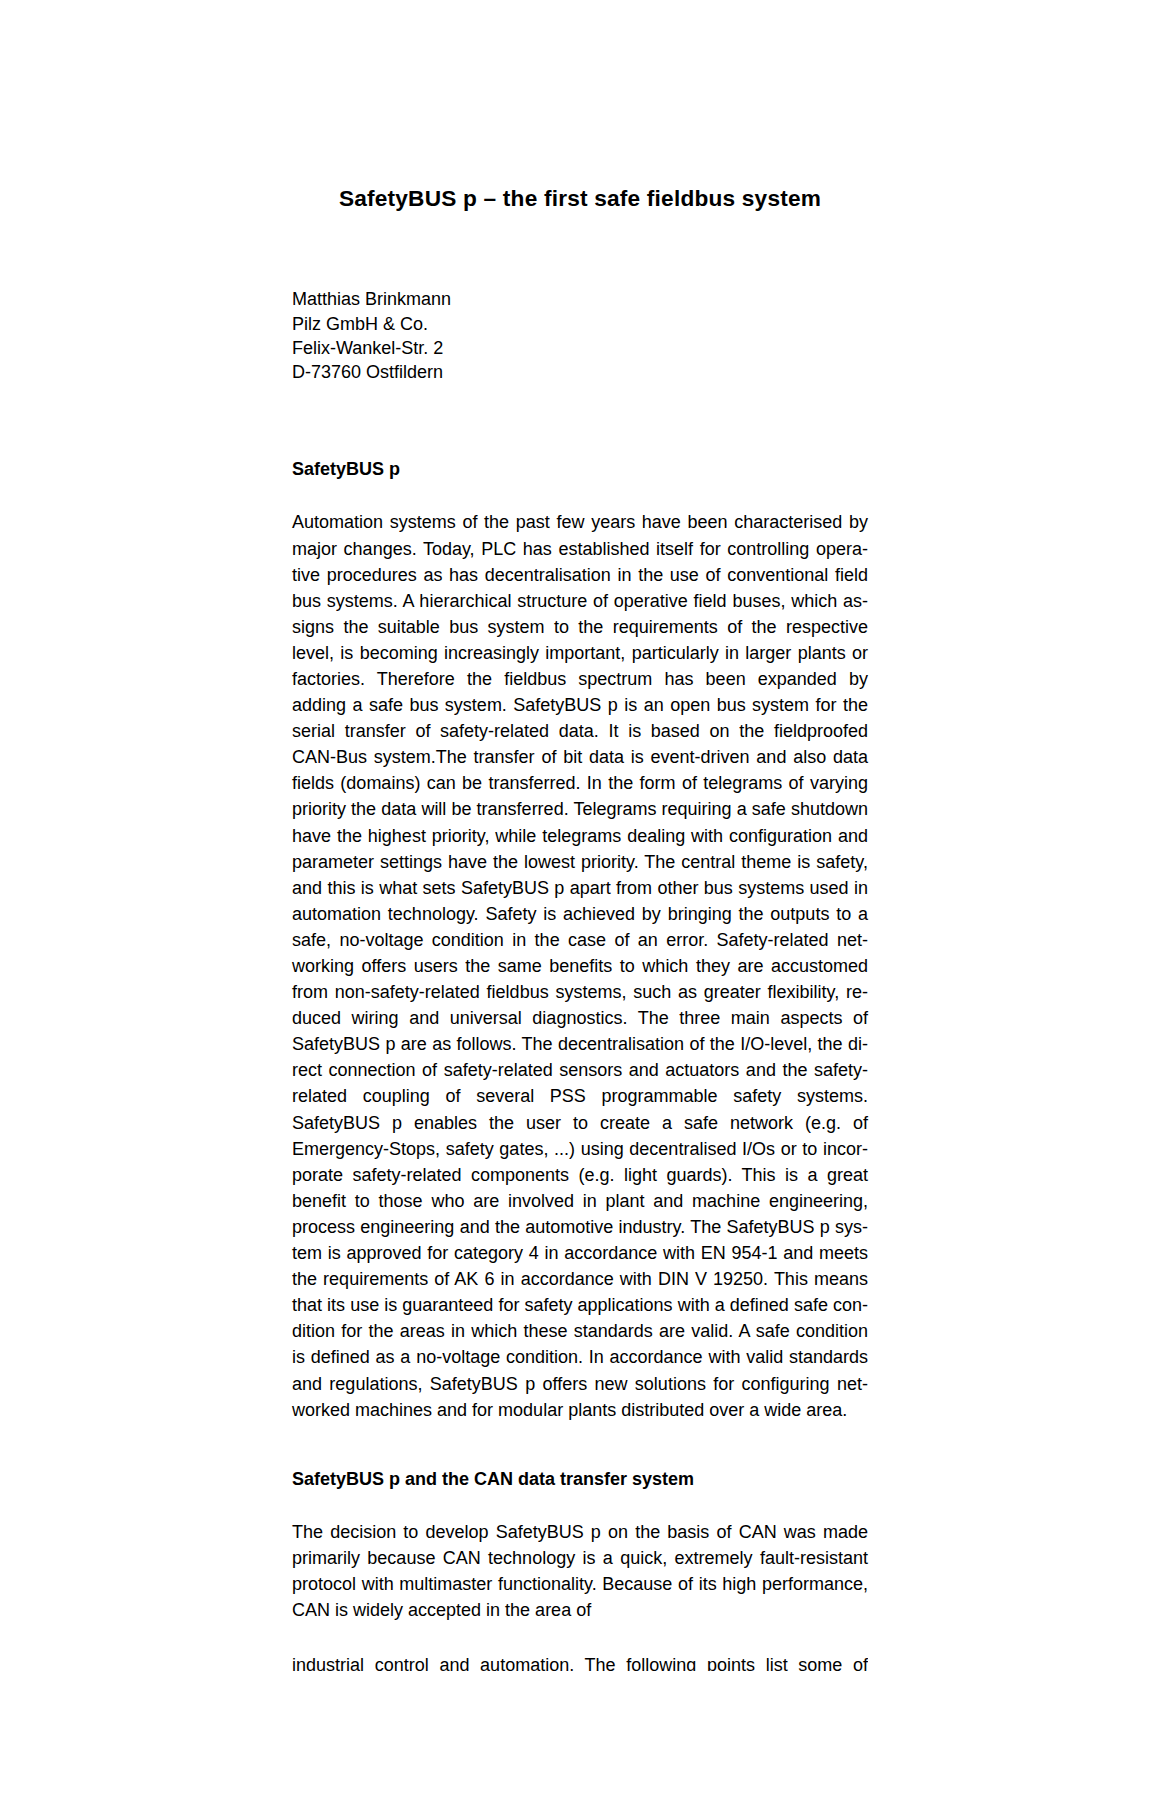SafetyBUS p – the first safe fieldbus system
Matthias Brinkmann
Pilz GmbH & Co.
Felix-Wankel-Str. 2
D-73760 Ostfildern
SafetyBUS p
Automation systems of the past few years have been characterised by major changes. Today, PLC has established itself for controlling operative procedures as has decentralisation in the use of conventional field bus systems. A hierarchical structure of operative field buses, which assigns the suitable bus system to the requirements of the respective level, is becoming increasingly important, particularly in larger plants or factories. Therefore the fieldbus spectrum has been expanded by adding a safe bus system. SafetyBUS p is an open bus system for the serial transfer of safety-related data. It is based on the fieldproofed CAN-Bus system.The transfer of bit data is event-driven and also data fields (domains) can be transferred. In the form of telegrams of varying priority the data will be transferred. Telegrams requiring a safe shutdown have the highest priority, while telegrams dealing with configuration and parameter settings have the lowest priority. The central theme is safety, and this is what sets SafetyBUS p apart from other bus systems used in automation technology. Safety is achieved by bringing the outputs to a safe, no-voltage condition in the case of an error. Safety-related networking offers users the same benefits to which they are accustomed from non-safety-related fieldbus systems, such as greater flexibility, reduced wiring and universal diagnostics. The three main aspects of SafetyBUS p are as follows. The decentralisation of the I/O-level, the direct connection of safety-related sensors and actuators and the safety-related coupling of several PSS programmable safety systems. SafetyBUS p enables the user to create a safe network (e.g. of Emergency-Stops, safety gates, ...) using decentralised I/Os or to incorporate safety-related components (e.g. light guards). This is a great benefit to those who are involved in plant and machine engineering, process engineering and the automotive industry. The SafetyBUS p system is approved for category 4 in accordance with EN 954-1 and meets the requirements of AK 6 in accordance with DIN V 19250. This means that its use is guaranteed for safety applications with a defined safe condition for the areas in which these standards are valid. A safe condition is defined as a no-voltage condition. In accordance with valid standards and regulations, SafetyBUS p offers new solutions for configuring networked machines and for modular plants distributed over a wide area.
SafetyBUS p and the CAN data transfer system
The decision to develop SafetyBUS p on the basis of CAN was made primarily because CAN technology is a quick, extremely fault-resistant protocol with multimaster functionality. Because of its high performance, CAN is widely accepted in the area of
industrial control and automation. The following points list some of CAN’s most im-